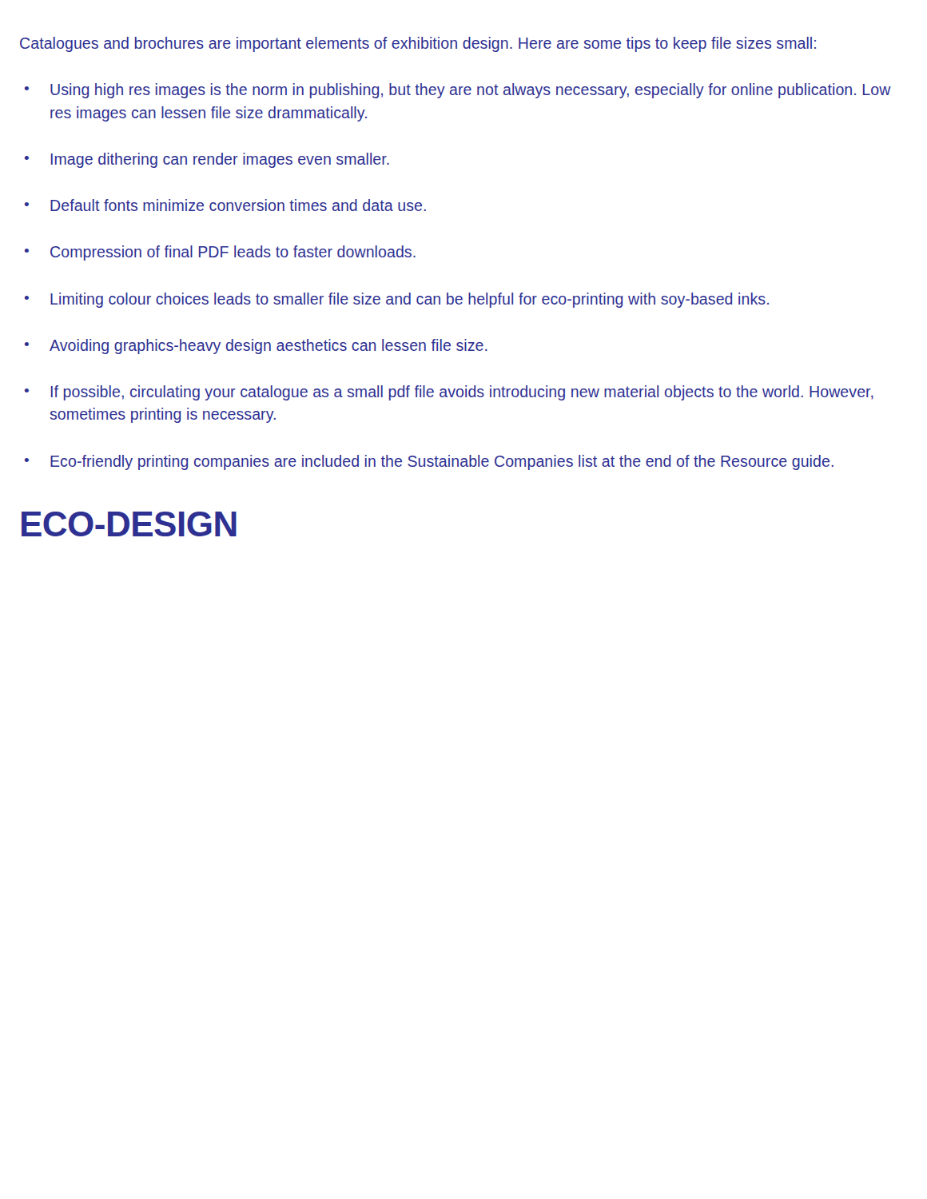Catalogues and brochures are important elements of exhibition design. Here are some tips to keep file sizes small:
Using high res images is the norm in publishing, but they are not always necessary, especially for online publication. Low res images can lessen file size drammatically.
Image dithering can render images even smaller.
Default fonts minimize conversion times and data use.
Compression of final PDF leads to faster downloads.
Limiting colour choices leads to smaller file size and can be helpful for eco-printing with soy-based inks.
Avoiding graphics-heavy design aesthetics can lessen file size.
If possible, circulating your catalogue as a small pdf file avoids introducing new material objects to the world. However, sometimes printing is necessary.
Eco-friendly printing companies are included in the Sustainable Companies list at the end of the Resource guide.
Eco-Design